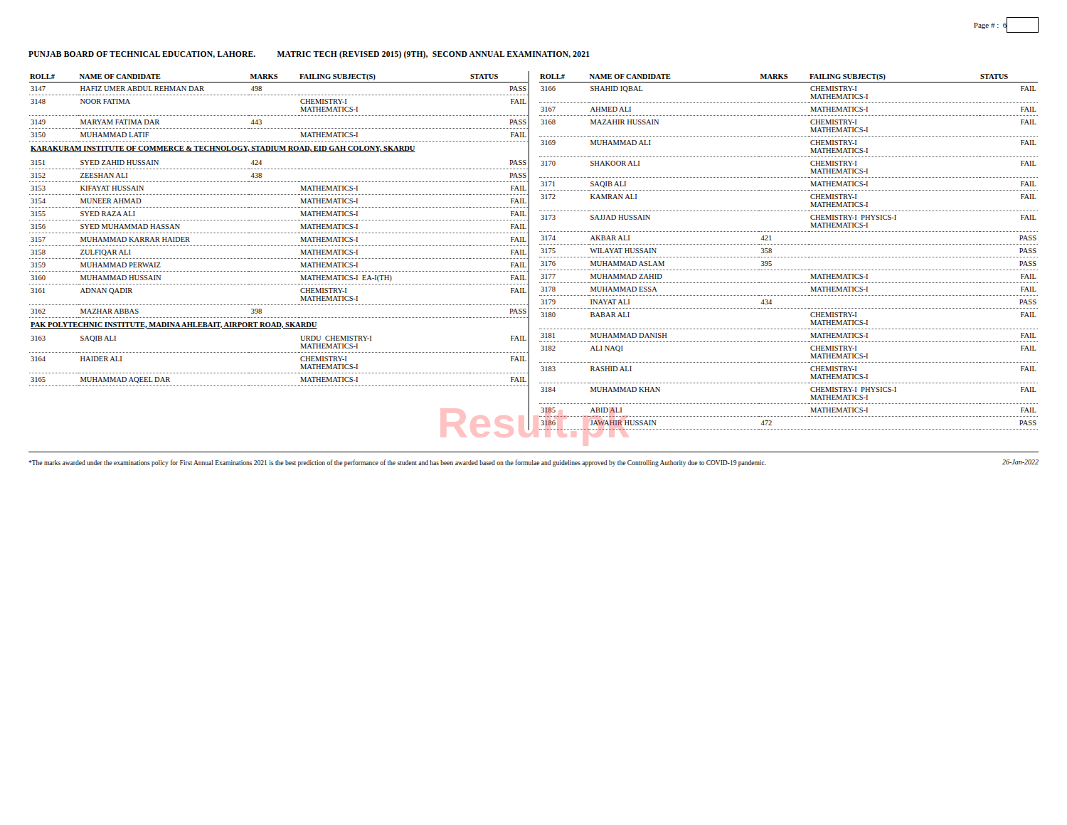Page # : 6
PUNJAB BOARD OF TECHNICAL EDUCATION, LAHORE. MATRIC TECH (REVISED 2015) (9TH), SECOND ANNUAL EXAMINATION, 2021
Result.pk
| / ROLL# / NAME OF CANDIDATE / MARKS / FAILING SUBJECT(S) / STATUS / / --- / --- / --- / --- / --- / / 3147 / HAFIZ UMER ABDUL REHMAN DAR / 498 / / PASS / / 3148 / NOOR FATIMA / / CHEMISTRY-I MATHEMATICS-I / FAIL / / 3149 / MARYAM FATIMA DAR / 443 / / PASS / / 3150 / MUHAMMAD LATIF / / MATHEMATICS-I / FAIL / / KARAKURAM INSTITUTE OF COMMERCE & TECHNOLOGY, STADIUM ROAD, EID GAH COLONY, SKARDU / / 3151 / SYED ZAHID HUSSAIN / 424 / / PASS / / 3152 / ZEESHAN ALI / 438 / / PASS / / 3153 / KIFAYAT HUSSAIN / / MATHEMATICS-I / FAIL / / 3154 / MUNEER AHMAD / / MATHEMATICS-I / FAIL / / 3155 / SYED RAZA ALI / / MATHEMATICS-I / FAIL / / 3156 / SYED MUHAMMAD HASSAN / / MATHEMATICS-I / FAIL / / 3157 / MUHAMMAD KARRAR HAIDER / / MATHEMATICS-I / FAIL / / 3158 / ZULFIQAR ALI / / MATHEMATICS-I / FAIL / / 3159 / MUHAMMAD PERWAIZ / / MATHEMATICS-I / FAIL / / 3160 / MUHAMMAD HUSSAIN / / MATHEMATICS-I EA-I(TH) / FAIL / / 3161 / ADNAN QADIR / / CHEMISTRY-I MATHEMATICS-I / FAIL / / 3162 / MAZHAR ABBAS / 398 / / PASS / / PAK POLYTECHNIC INSTITUTE, MADINA AHLEBAIT, AIRPORT ROAD, SKARDU / / 3163 / SAQIB ALI / / URDU CHEMISTRY-I MATHEMATICS-I / FAIL / / 3164 / HAIDER ALI / / CHEMISTRY-I MATHEMATICS-I / FAIL / / 3165 / MUHAMMAD AQEEL DAR / / MATHEMATICS-I / FAIL / | / ROLL# / NAME OF CANDIDATE / MARKS / FAILING SUBJECT(S) / STATUS / / --- / --- / --- / --- / --- / / 3166 / SHAHID IQBAL / / CHEMISTRY-I MATHEMATICS-I / FAIL / / 3167 / AHMED ALI / / MATHEMATICS-I / FAIL / / 3168 / MAZAHIR HUSSAIN / / CHEMISTRY-I MATHEMATICS-I / FAIL / / 3169 / MUHAMMAD ALI / / CHEMISTRY-I MATHEMATICS-I / FAIL / / 3170 / SHAKOOR ALI / / CHEMISTRY-I MATHEMATICS-I / FAIL / / 3171 / SAQIB ALI / / MATHEMATICS-I / FAIL / / 3172 / KAMRAN ALI / / CHEMISTRY-I MATHEMATICS-I / FAIL / / 3173 / SAJJAD HUSSAIN / / CHEMISTRY-I PHYSICS-I MATHEMATICS-I / FAIL / / 3174 / AKBAR ALI / 421 / / PASS / / 3175 / WILAYAT HUSSAIN / 358 / / PASS / / 3176 / MUHAMMAD ASLAM / 395 / / PASS / / 3177 / MUHAMMAD ZAHID / / MATHEMATICS-I / FAIL / / 3178 / MUHAMMAD ESSA / / MATHEMATICS-I / FAIL / / 3179 / INAYAT ALI / 434 / / PASS / / 3180 / BABAR ALI / / CHEMISTRY-I MATHEMATICS-I / FAIL / / 3181 / MUHAMMAD DANISH / / MATHEMATICS-I / FAIL / / 3182 / ALI NAQI / / CHEMISTRY-I MATHEMATICS-I / FAIL / / 3183 / RASHID ALI / / CHEMISTRY-I MATHEMATICS-I / FAIL / / 3184 / MUHAMMAD KHAN / / CHEMISTRY-I PHYSICS-I MATHEMATICS-I / FAIL / / 3185 / ABID ALI / / MATHEMATICS-I / FAIL / / 3186 / JAWAHIR HUSSAIN / 472 / / PASS / |
26-Jan-2022
*The marks awarded under the examinations policy for First Annual Examinations 2021 is the best prediction of the performance of the student and has been awarded based on the formulae and guidelines approved by the Controlling Authority due to COVID-19 pandemic.